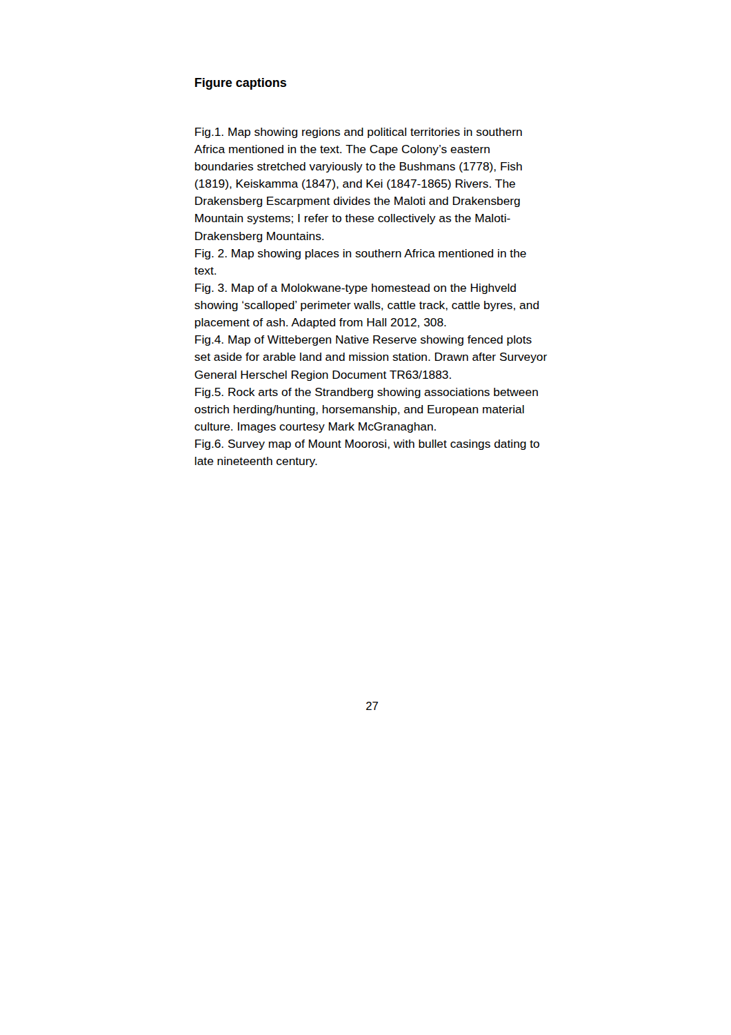Figure captions
Fig.1. Map showing regions and political territories in southern Africa mentioned in the text. The Cape Colony’s eastern boundaries stretched varyiously to the Bushmans (1778), Fish (1819), Keiskamma (1847), and Kei (1847-1865) Rivers. The Drakensberg Escarpment divides the Maloti and Drakensberg Mountain systems; I refer to these collectively as the Maloti-Drakensberg Mountains.
Fig. 2. Map showing places in southern Africa mentioned in the text.
Fig. 3. Map of a Molokwane-type homestead on the Highveld showing ‘scalloped’ perimeter walls, cattle track, cattle byres, and placement of ash. Adapted from Hall 2012, 308.
Fig.4. Map of Wittebergen Native Reserve showing fenced plots set aside for arable land and mission station. Drawn after Surveyor General Herschel Region Document TR63/1883.
Fig.5. Rock arts of the Strandberg showing associations between ostrich herding/hunting, horsemanship, and European material culture. Images courtesy Mark McGranaghan.
Fig.6. Survey map of Mount Moorosi, with bullet casings dating to late nineteenth century.
27